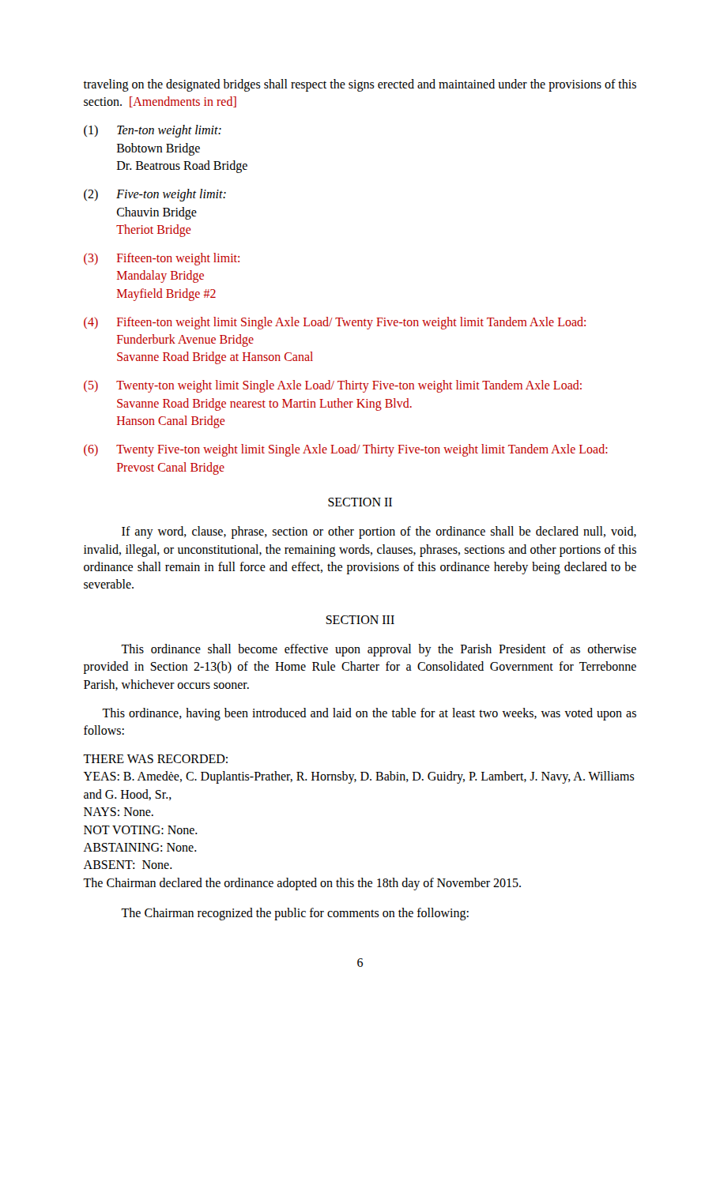traveling on the designated bridges shall respect the signs erected and maintained under the provisions of this section. [Amendments in red]
(1)
Ten-ton weight limit:
Bobtown Bridge
Dr. Beatrous Road Bridge
(2)
Five-ton weight limit:
Chauvin Bridge
Theriot Bridge
(3)
Fifteen-ton weight limit:
Mandalay Bridge
Mayfield Bridge #2
(4)
Fifteen-ton weight limit Single Axle Load/ Twenty Five-ton weight limit Tandem Axle Load:
Funderburk Avenue Bridge
Savanne Road Bridge at Hanson Canal
(5)
Twenty-ton weight limit Single Axle Load/ Thirty Five-ton weight limit Tandem Axle Load:
Savanne Road Bridge nearest to Martin Luther King Blvd.
Hanson Canal Bridge
(6)
Twenty Five-ton weight limit Single Axle Load/ Thirty Five-ton weight limit Tandem Axle Load:
Prevost Canal Bridge
SECTION II
If any word, clause, phrase, section or other portion of the ordinance shall be declared null, void, invalid, illegal, or unconstitutional, the remaining words, clauses, phrases, sections and other portions of this ordinance shall remain in full force and effect, the provisions of this ordinance hereby being declared to be severable.
SECTION III
This ordinance shall become effective upon approval by the Parish President of as otherwise provided in Section 2-13(b) of the Home Rule Charter for a Consolidated Government for Terrebonne Parish, whichever occurs sooner.
This ordinance, having been introduced and laid on the table for at least two weeks, was voted upon as follows:
THERE WAS RECORDED:
YEAS: B. Amedėe, C. Duplantis-Prather, R. Hornsby, D. Babin, D. Guidry, P. Lambert, J. Navy, A. Williams and G. Hood, Sr.,
NAYS: None.
NOT VOTING: None.
ABSTAINING: None.
ABSENT: None.
The Chairman declared the ordinance adopted on this the 18th day of November 2015.
The Chairman recognized the public for comments on the following:
6